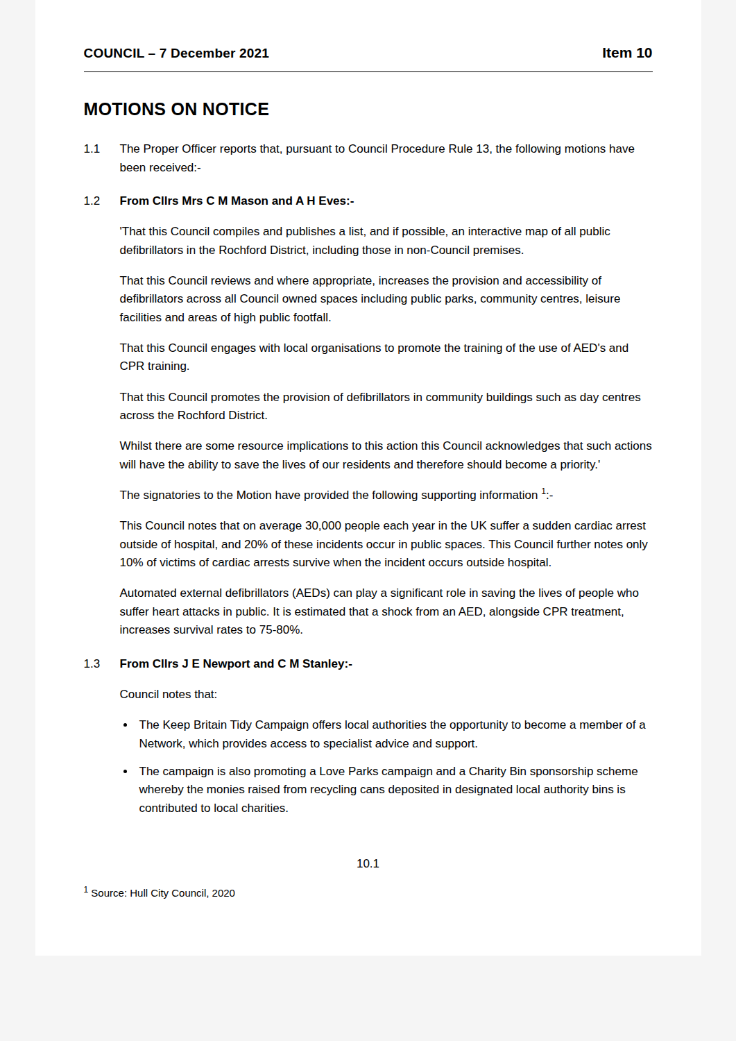COUNCIL – 7 December 2021
Item 10
MOTIONS ON NOTICE
1.1
The Proper Officer reports that, pursuant to Council Procedure Rule 13, the following motions have been received:-
1.2
From Cllrs Mrs C M Mason and A H Eves:-
'That this Council compiles and publishes a list, and if possible, an interactive map of all public defibrillators in the Rochford District, including those in non-Council premises.
That this Council reviews and where appropriate, increases the provision and accessibility of defibrillators across all Council owned spaces including public parks, community centres, leisure facilities and areas of high public footfall.
That this Council engages with local organisations to promote the training of the use of AED's and CPR training.
That this Council promotes the provision of defibrillators in community buildings such as day centres across the Rochford District.
Whilst there are some resource implications to this action this Council acknowledges that such actions will have the ability to save the lives of our residents and therefore should become a priority.'
The signatories to the Motion have provided the following supporting information 1:-
This Council notes that on average 30,000 people each year in the UK suffer a sudden cardiac arrest outside of hospital, and 20% of these incidents occur in public spaces. This Council further notes only 10% of victims of cardiac arrests survive when the incident occurs outside hospital.
Automated external defibrillators (AEDs) can play a significant role in saving the lives of people who suffer heart attacks in public. It is estimated that a shock from an AED, alongside CPR treatment, increases survival rates to 75-80%.
1.3
From Cllrs J E Newport and C M Stanley:-
Council notes that:
The Keep Britain Tidy Campaign offers local authorities the opportunity to become a member of a Network, which provides access to specialist advice and support.
The campaign is also promoting a Love Parks campaign and a Charity Bin sponsorship scheme whereby the monies raised from recycling cans deposited in designated local authority bins is contributed to local charities.
10.1
1 Source: Hull City Council, 2020